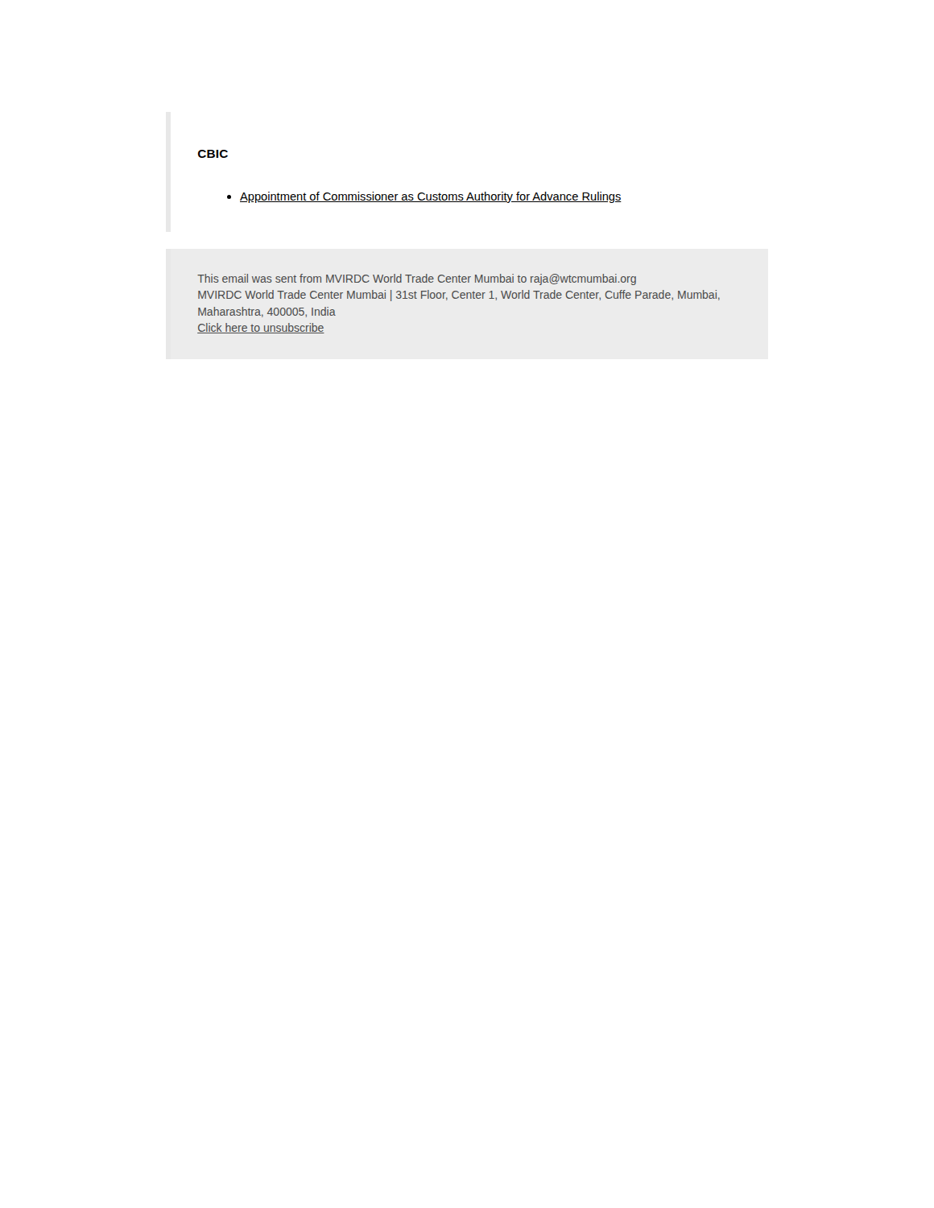CBIC
Appointment of Commissioner as Customs Authority for Advance Rulings
This email was sent from MVIRDC World Trade Center Mumbai to raja@wtcmumbai.org
MVIRDC World Trade Center Mumbai | 31st Floor, Center 1, World Trade Center, Cuffe Parade, Mumbai, Maharashtra, 400005, India
Click here to unsubscribe